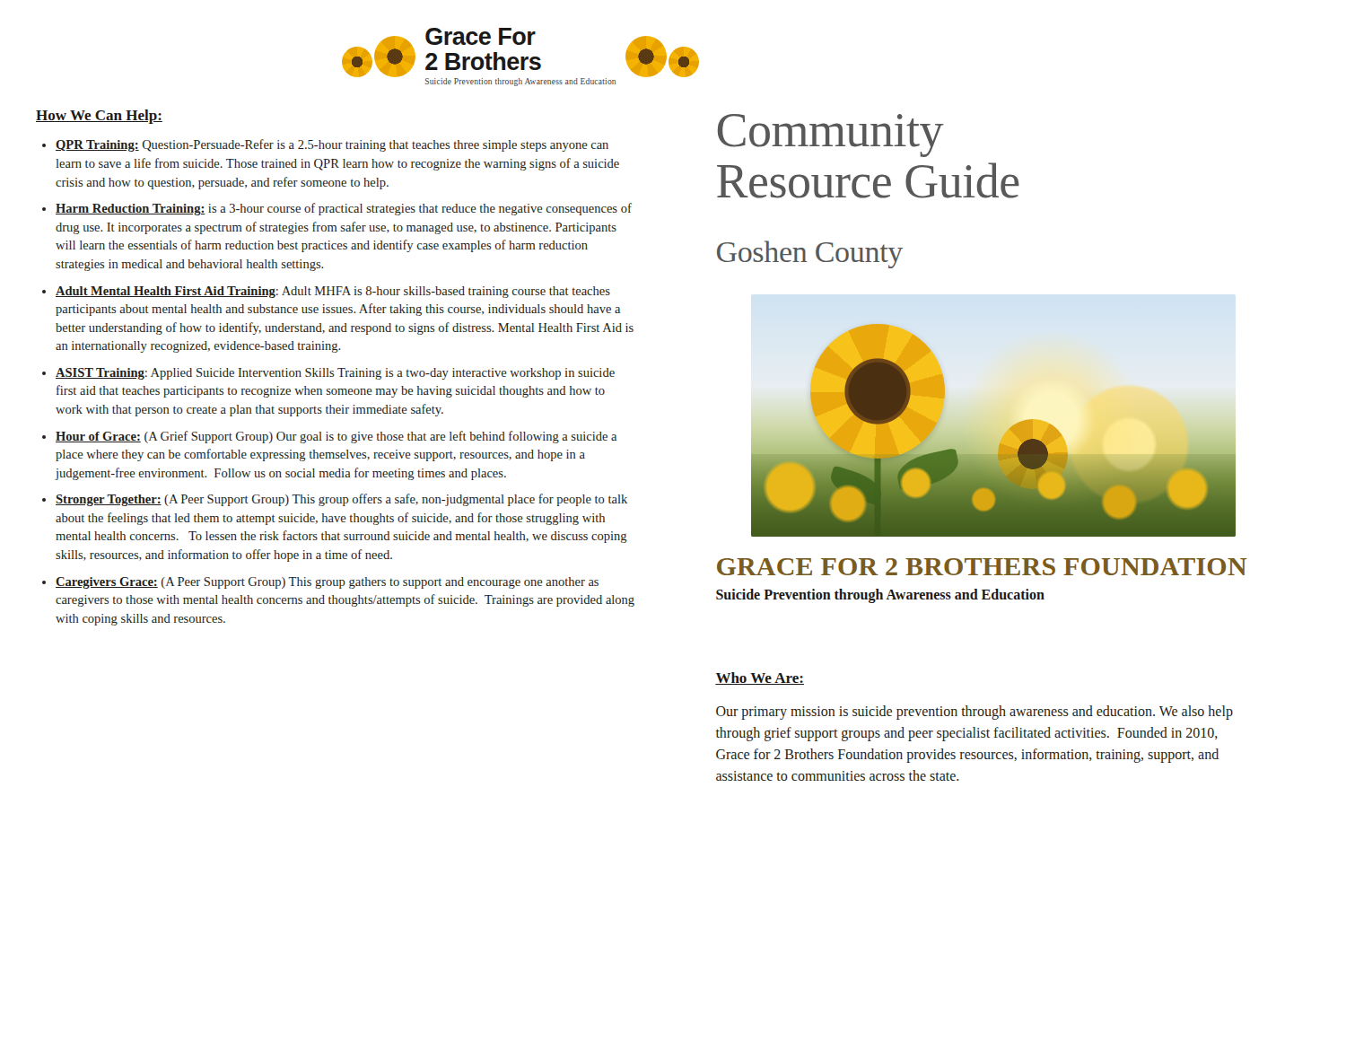Grace For
2 Brothers
Suicide Prevention through Awareness and Education
How We Can Help:
QPR Training: Question-Persuade-Refer is a 2.5-hour training that teaches three simple steps anyone can learn to save a life from suicide. Those trained in QPR learn how to recognize the warning signs of a suicide crisis and how to question, persuade, and refer someone to help.
Harm Reduction Training: is a 3-hour course of practical strategies that reduce the negative consequences of drug use. It incorporates a spectrum of strategies from safer use, to managed use, to abstinence. Participants will learn the essentials of harm reduction best practices and identify case examples of harm reduction strategies in medical and behavioral health settings.
Adult Mental Health First Aid Training: Adult MHFA is 8-hour skills-based training course that teaches participants about mental health and substance use issues. After taking this course, individuals should have a better understanding of how to identify, understand, and respond to signs of distress. Mental Health First Aid is an internationally recognized, evidence-based training.
ASIST Training: Applied Suicide Intervention Skills Training is a two-day interactive workshop in suicide first aid that teaches participants to recognize when someone may be having suicidal thoughts and how to work with that person to create a plan that supports their immediate safety.
Hour of Grace: (A Grief Support Group) Our goal is to give those that are left behind following a suicide a place where they can be comfortable expressing themselves, receive support, resources, and hope in a judgement-free environment. Follow us on social media for meeting times and places.
Stronger Together: (A Peer Support Group) This group offers a safe, non-judgmental place for people to talk about the feelings that led them to attempt suicide, have thoughts of suicide, and for those struggling with mental health concerns. To lessen the risk factors that surround suicide and mental health, we discuss coping skills, resources, and information to offer hope in a time of need.
Caregivers Grace: (A Peer Support Group) This group gathers to support and encourage one another as caregivers to those with mental health concerns and thoughts/attempts of suicide. Trainings are provided along with coping skills and resources.
Community
Resource Guide
Goshen County
Grace for 2 Brothers Foundation
Suicide Prevention through Awareness and Education
Who We Are:
Our primary mission is suicide prevention through awareness and education. We also help through grief support groups and peer specialist facilitated activities. Founded in 2010, Grace for 2 Brothers Foundation provides resources, information, training, support, and assistance to communities across the state.